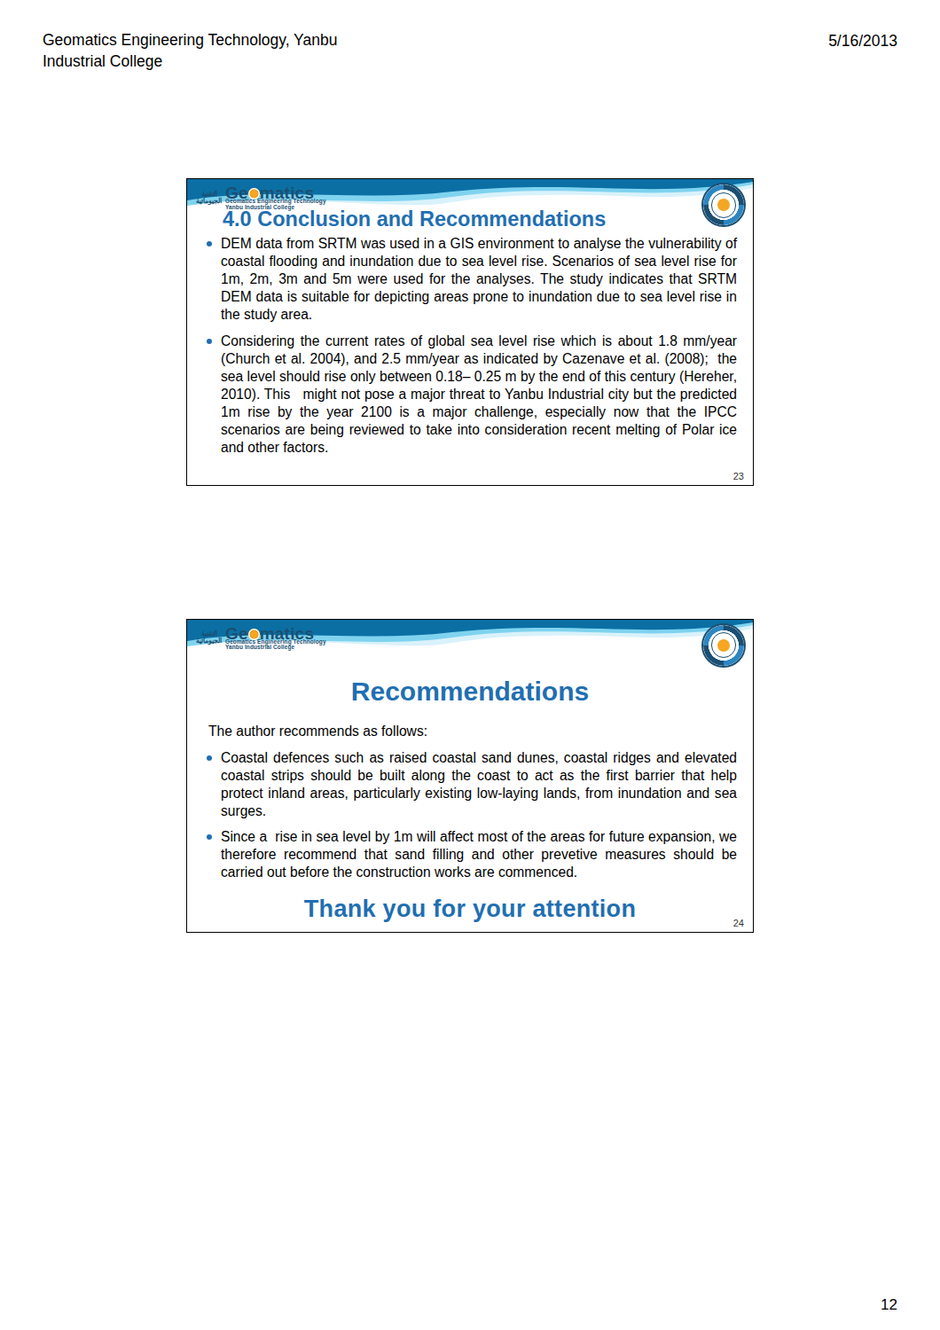Geomatics Engineering Technology, Yanbu
Industrial College
5/16/2013
التقنية
الجيوماتية
Ge matics
Geomatics Engineering Technology
Yanbu Industrial College
4.0 Conclusion and Recommendations
DEM data from SRTM was used in a GIS environment to analyse the vulnerability of coastal flooding and inundation due to sea level rise. Scenarios of sea level rise for 1m, 2m, 3m and 5m were used for the analyses. The study indicates that SRTM DEM data is suitable for depicting areas prone to inundation due to sea level rise in the study area.
Considering the current rates of global sea level rise which is about 1.8 mm/year (Church et al. 2004), and 2.5 mm/year as indicated by Cazenave et al. (2008); the sea level should rise only between 0.18– 0.25 m by the end of this century (Hereher, 2010). This might not pose a major threat to Yanbu Industrial city but the predicted 1m rise by the year 2100 is a major challenge, especially now that the IPCC scenarios are being reviewed to take into consideration recent melting of Polar ice and other factors.
23
التقنية
الجيوماتية
Ge matics
Geomatics Engineering Technology
Yanbu Industrial College
Recommendations
The author recommends as follows:
Coastal defences such as raised coastal sand dunes, coastal ridges and elevated coastal strips should be built along the coast to act as the first barrier that help protect inland areas, particularly existing low-laying lands, from inundation and sea surges.
Since a rise in sea level by 1m will affect most of the areas for future expansion, we therefore recommend that sand filling and other prevetive measures should be carried out before the construction works are commenced.
Thank you for your attention
24
12